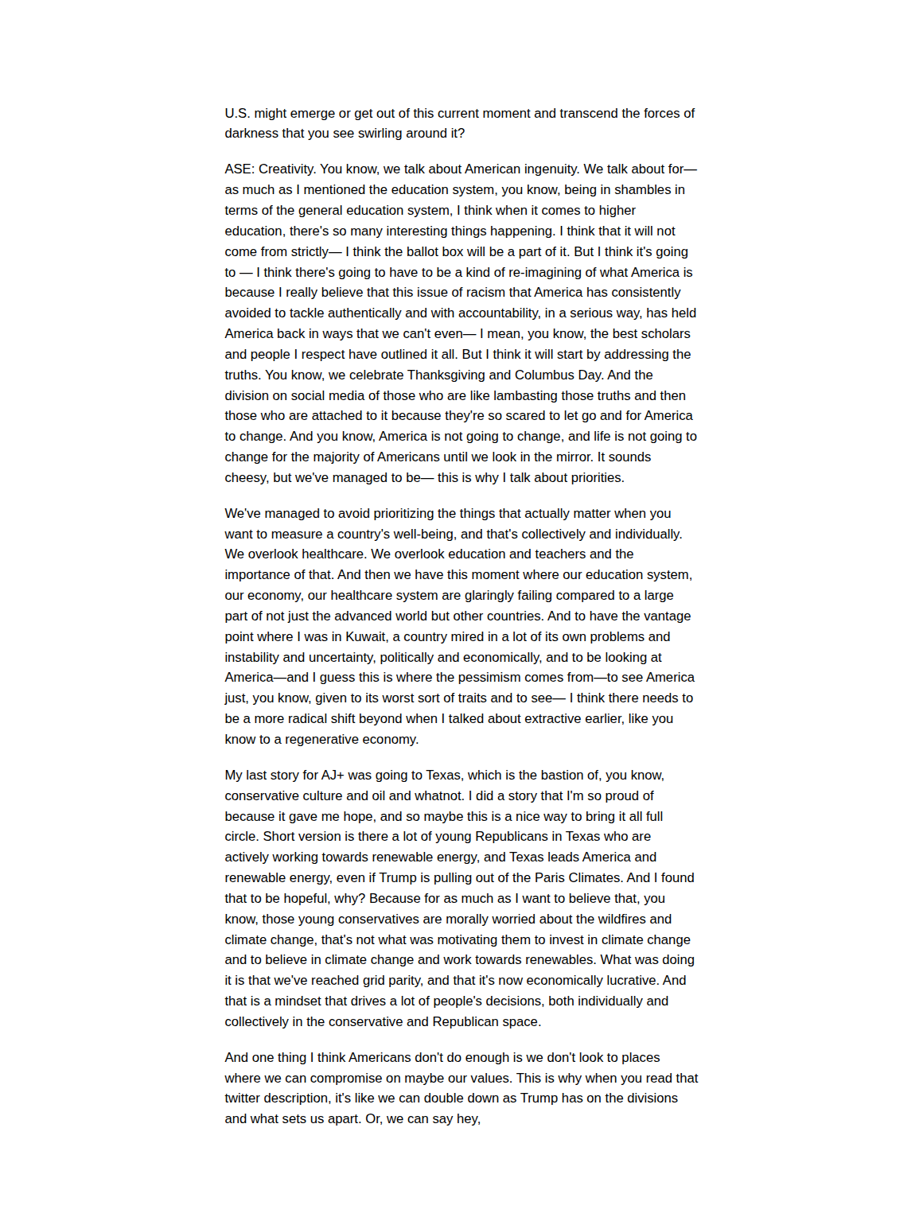U.S. might emerge or get out of this current moment and transcend the forces of darkness that you see swirling around it?
ASE: Creativity. You know, we talk about American ingenuity. We talk about for— as much as I mentioned the education system, you know, being in shambles in terms of the general education system, I think when it comes to higher education, there's so many interesting things happening. I think that it will not come from strictly— I think the ballot box will be a part of it. But I think it's going to — I think there's going to have to be a kind of re-imagining of what America is because I really believe that this issue of racism that America has consistently avoided to tackle authentically and with accountability, in a serious way, has held America back in ways that we can't even— I mean, you know, the best scholars and people I respect have outlined it all. But I think it will start by addressing the truths. You know, we celebrate Thanksgiving and Columbus Day. And the division on social media of those who are like lambasting those truths and then those who are attached to it because they're so scared to let go and for America to change. And you know, America is not going to change, and life is not going to change for the majority of Americans until we look in the mirror. It sounds cheesy, but we've managed to be— this is why I talk about priorities.
We've managed to avoid prioritizing the things that actually matter when you want to measure a country's well-being, and that's collectively and individually. We overlook healthcare. We overlook education and teachers and the importance of that. And then we have this moment where our education system, our economy, our healthcare system are glaringly failing compared to a large part of not just the advanced world but other countries. And to have the vantage point where I was in Kuwait, a country mired in a lot of its own problems and instability and uncertainty, politically and economically, and to be looking at America—and I guess this is where the pessimism comes from—to see America just, you know, given to its worst sort of traits and to see— I think there needs to be a more radical shift beyond when I talked about extractive earlier, like you know to a regenerative economy.
My last story for AJ+ was going to Texas, which is the bastion of, you know, conservative culture and oil and whatnot. I did a story that I'm so proud of because it gave me hope, and so maybe this is a nice way to bring it all full circle. Short version is there a lot of young Republicans in Texas who are actively working towards renewable energy, and Texas leads America and renewable energy, even if Trump is pulling out of the Paris Climates. And I found that to be hopeful, why? Because for as much as I want to believe that, you know, those young conservatives are morally worried about the wildfires and climate change, that's not what was motivating them to invest in climate change and to believe in climate change and work towards renewables. What was doing it is that we've reached grid parity, and that it's now economically lucrative. And that is a mindset that drives a lot of people's decisions, both individually and collectively in the conservative and Republican space.
And one thing I think Americans don't do enough is we don't look to places where we can compromise on maybe our values. This is why when you read that twitter description, it's like we can double down as Trump has on the divisions and what sets us apart. Or, we can say hey,